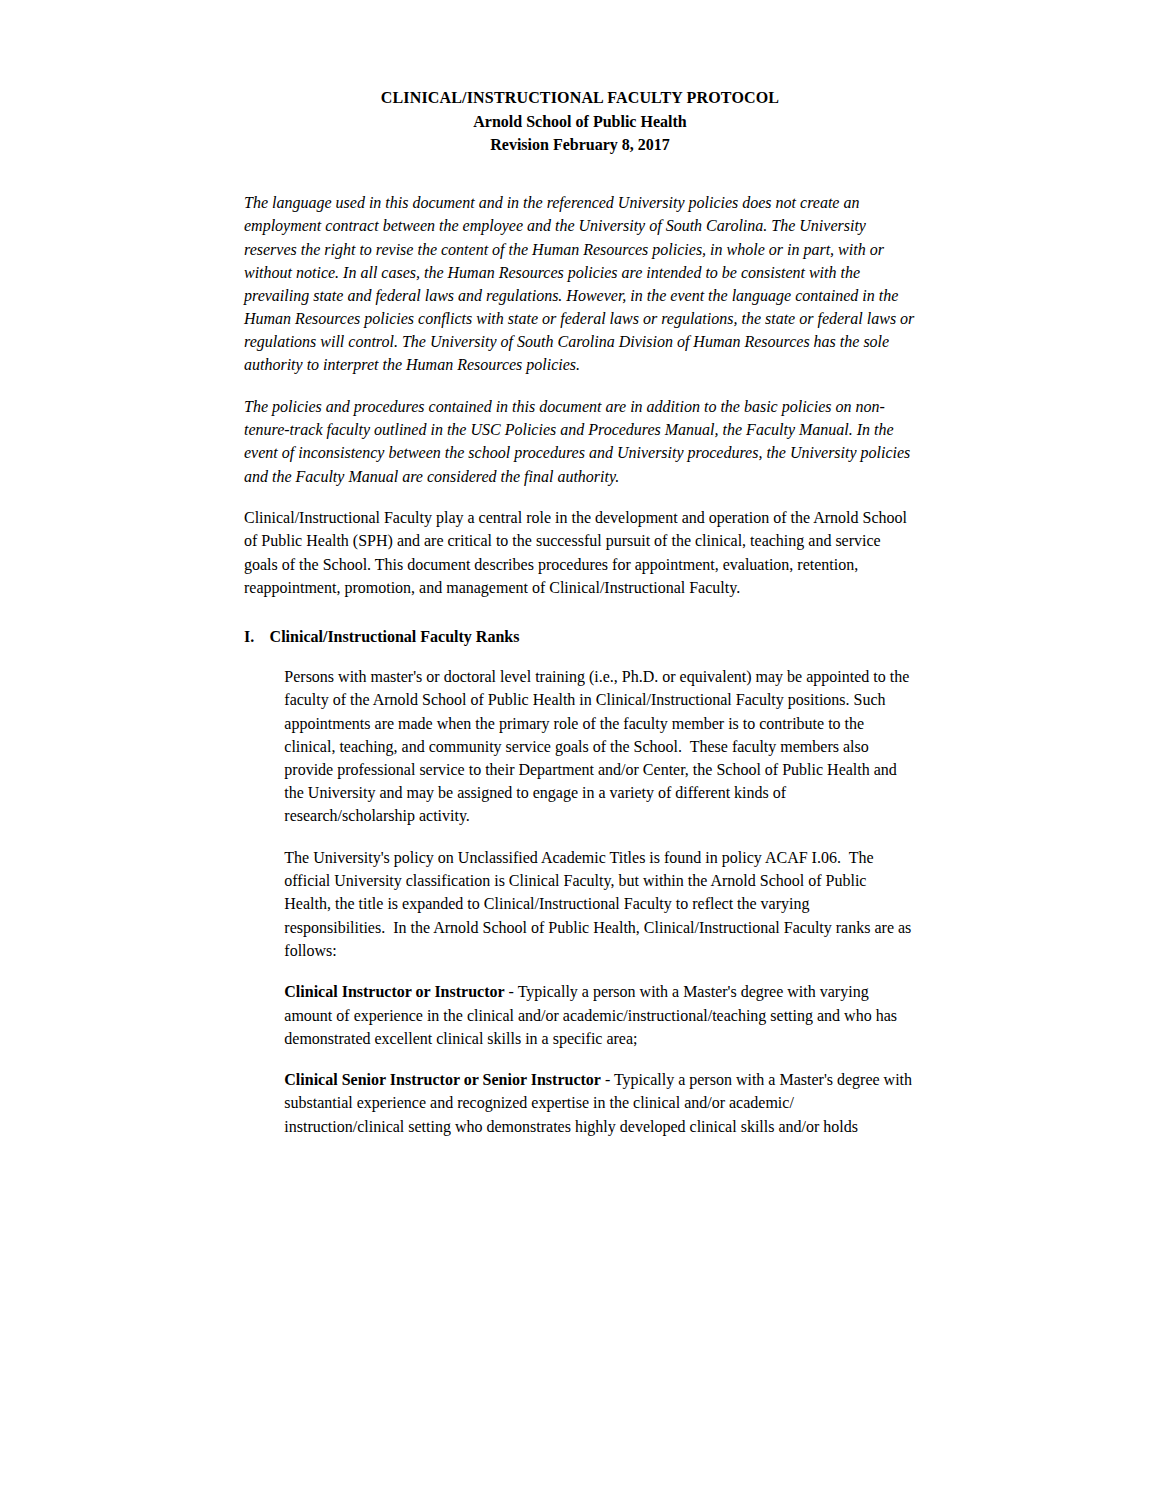CLINICAL/INSTRUCTIONAL FACULTY PROTOCOL Arnold School of Public Health Revision February 8, 2017
The language used in this document and in the referenced University policies does not create an employment contract between the employee and the University of South Carolina. The University reserves the right to revise the content of the Human Resources policies, in whole or in part, with or without notice. In all cases, the Human Resources policies are intended to be consistent with the prevailing state and federal laws and regulations. However, in the event the language contained in the Human Resources policies conflicts with state or federal laws or regulations, the state or federal laws or regulations will control. The University of South Carolina Division of Human Resources has the sole authority to interpret the Human Resources policies.
The policies and procedures contained in this document are in addition to the basic policies on non-tenure-track faculty outlined in the USC Policies and Procedures Manual, the Faculty Manual. In the event of inconsistency between the school procedures and University procedures, the University policies and the Faculty Manual are considered the final authority.
Clinical/Instructional Faculty play a central role in the development and operation of the Arnold School of Public Health (SPH) and are critical to the successful pursuit of the clinical, teaching and service goals of the School. This document describes procedures for appointment, evaluation, retention, reappointment, promotion, and management of Clinical/Instructional Faculty.
I. Clinical/Instructional Faculty Ranks
Persons with master's or doctoral level training (i.e., Ph.D. or equivalent) may be appointed to the faculty of the Arnold School of Public Health in Clinical/Instructional Faculty positions. Such appointments are made when the primary role of the faculty member is to contribute to the clinical, teaching, and community service goals of the School. These faculty members also provide professional service to their Department and/or Center, the School of Public Health and the University and may be assigned to engage in a variety of different kinds of research/scholarship activity.
The University's policy on Unclassified Academic Titles is found in policy ACAF I.06. The official University classification is Clinical Faculty, but within the Arnold School of Public Health, the title is expanded to Clinical/Instructional Faculty to reflect the varying responsibilities. In the Arnold School of Public Health, Clinical/Instructional Faculty ranks are as follows:
Clinical Instructor or Instructor - Typically a person with a Master's degree with varying amount of experience in the clinical and/or academic/instructional/teaching setting and who has demonstrated excellent clinical skills in a specific area;
Clinical Senior Instructor or Senior Instructor - Typically a person with a Master's degree with substantial experience and recognized expertise in the clinical and/or academic/ instruction/clinical setting who demonstrates highly developed clinical skills and/or holds